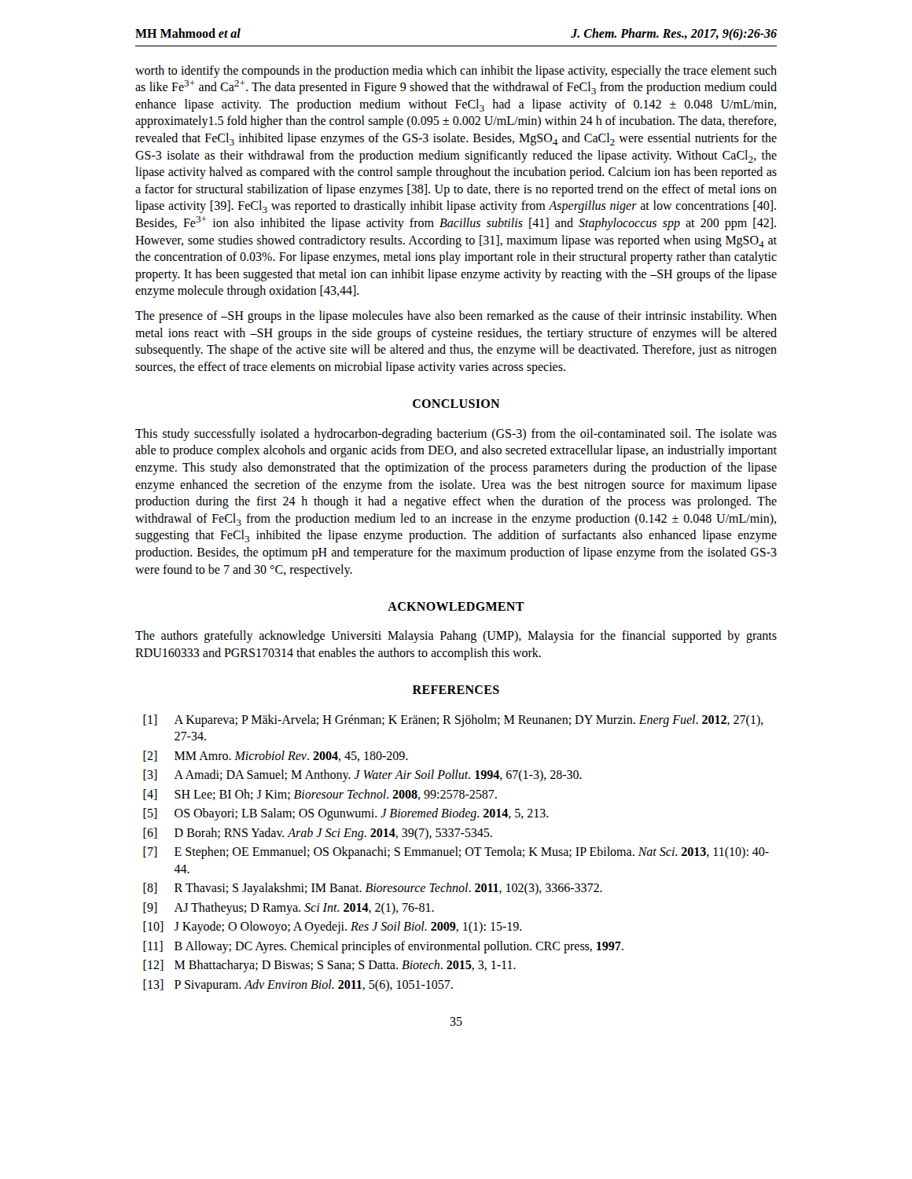MH Mahmood et al
J. Chem. Pharm. Res., 2017, 9(6):26-36
worth to identify the compounds in the production media which can inhibit the lipase activity, especially the trace element such as like Fe3+ and Ca2+. The data presented in Figure 9 showed that the withdrawal of FeCl3 from the production medium could enhance lipase activity. The production medium without FeCl3 had a lipase activity of 0.142 ± 0.048 U/mL/min, approximately1.5 fold higher than the control sample (0.095 ± 0.002 U/mL/min) within 24 h of incubation. The data, therefore, revealed that FeCl3 inhibited lipase enzymes of the GS-3 isolate. Besides, MgSO4 and CaCl2 were essential nutrients for the GS-3 isolate as their withdrawal from the production medium significantly reduced the lipase activity. Without CaCl2, the lipase activity halved as compared with the control sample throughout the incubation period. Calcium ion has been reported as a factor for structural stabilization of lipase enzymes [38]. Up to date, there is no reported trend on the effect of metal ions on lipase activity [39]. FeCl3 was reported to drastically inhibit lipase activity from Aspergillus niger at low concentrations [40]. Besides, Fe3+ ion also inhibited the lipase activity from Bacillus subtilis [41] and Staphylococcus spp at 200 ppm [42]. However, some studies showed contradictory results. According to [31], maximum lipase was reported when using MgSO4 at the concentration of 0.03%. For lipase enzymes, metal ions play important role in their structural property rather than catalytic property. It has been suggested that metal ion can inhibit lipase enzyme activity by reacting with the –SH groups of the lipase enzyme molecule through oxidation [43,44].
The presence of –SH groups in the lipase molecules have also been remarked as the cause of their intrinsic instability. When metal ions react with –SH groups in the side groups of cysteine residues, the tertiary structure of enzymes will be altered subsequently. The shape of the active site will be altered and thus, the enzyme will be deactivated. Therefore, just as nitrogen sources, the effect of trace elements on microbial lipase activity varies across species.
CONCLUSION
This study successfully isolated a hydrocarbon-degrading bacterium (GS-3) from the oil-contaminated soil. The isolate was able to produce complex alcohols and organic acids from DEO, and also secreted extracellular lipase, an industrially important enzyme. This study also demonstrated that the optimization of the process parameters during the production of the lipase enzyme enhanced the secretion of the enzyme from the isolate. Urea was the best nitrogen source for maximum lipase production during the first 24 h though it had a negative effect when the duration of the process was prolonged. The withdrawal of FeCl3 from the production medium led to an increase in the enzyme production (0.142 ± 0.048 U/mL/min), suggesting that FeCl3 inhibited the lipase enzyme production. The addition of surfactants also enhanced lipase enzyme production. Besides, the optimum pH and temperature for the maximum production of lipase enzyme from the isolated GS-3 were found to be 7 and 30 °C, respectively.
ACKNOWLEDGMENT
The authors gratefully acknowledge Universiti Malaysia Pahang (UMP), Malaysia for the financial supported by grants RDU160333 and PGRS170314 that enables the authors to accomplish this work.
REFERENCES
A Kupareva; P Mäki-Arvela; H Grénman; K Eränen; R Sjöholm; M Reunanen; DY Murzin. Energ Fuel. 2012, 27(1), 27-34.
MM Amro. Microbiol Rev. 2004, 45, 180-209.
A Amadi; DA Samuel; M Anthony. J Water Air Soil Pollut. 1994, 67(1-3), 28-30.
SH Lee; BI Oh; J Kim; Bioresour Technol. 2008, 99:2578-2587.
OS Obayori; LB Salam; OS Ogunwumi. J Bioremed Biodeg. 2014, 5, 213.
D Borah; RNS Yadav. Arab J Sci Eng. 2014, 39(7), 5337-5345.
E Stephen; OE Emmanuel; OS Okpanachi; S Emmanuel; OT Temola; K Musa; IP Ebiloma. Nat Sci. 2013, 11(10): 40-44.
R Thavasi; S Jayalakshmi; IM Banat. Bioresource Technol. 2011, 102(3), 3366-3372.
AJ Thatheyus; D Ramya. Sci Int. 2014, 2(1), 76-81.
J Kayode; O Olowoyo; A Oyedeji. Res J Soil Biol. 2009, 1(1): 15-19.
B Alloway; DC Ayres. Chemical principles of environmental pollution. CRC press, 1997.
M Bhattacharya; D Biswas; S Sana; S Datta. Biotech. 2015, 3, 1-11.
P Sivapuram. Adv Environ Biol. 2011, 5(6), 1051-1057.
35